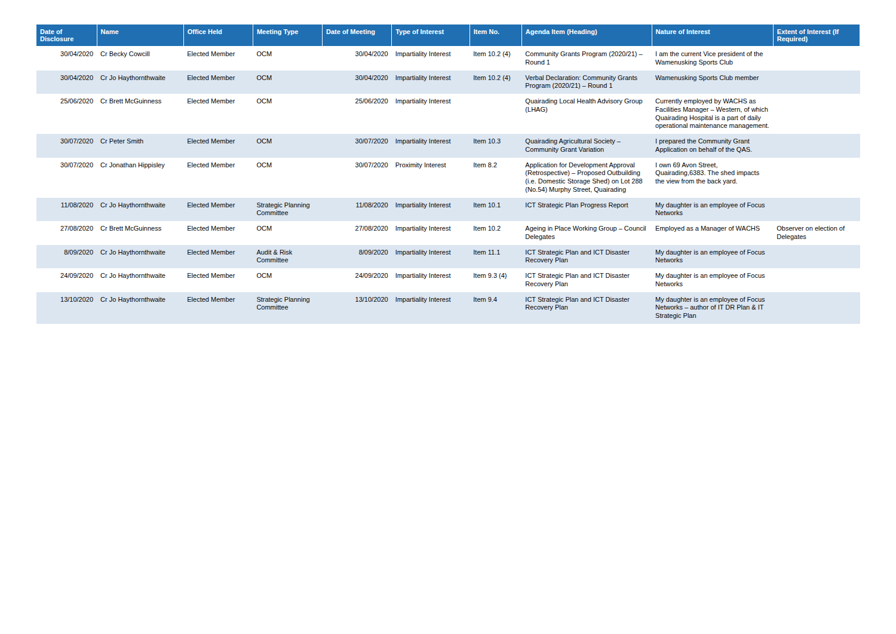| Date of Disclosure | Name | Office Held | Meeting Type | Date of Meeting | Type of Interest | Item No. | Agenda Item (Heading) | Nature of Interest | Extent of Interest (If Required) |
| --- | --- | --- | --- | --- | --- | --- | --- | --- | --- |
| 30/04/2020 | Cr Becky Cowcill | Elected Member | OCM | 30/04/2020 | Impartiality Interest | Item 10.2 (4) | Community Grants Program (2020/21) – Round 1 | I am the current Vice president of the Wamenusking Sports Club | |
| 30/04/2020 | Cr Jo Haythornthwaite | Elected Member | OCM | 30/04/2020 | Impartiality Interest | Item 10.2 (4) | Verbal Declaration: Community Grants Program (2020/21) – Round 1 | Wamenusking Sports Club member | |
| 25/06/2020 | Cr Brett McGuinness | Elected Member | OCM | 25/06/2020 | Impartiality Interest | | Quairading Local Health Advisory Group (LHAG) | Currently employed by WACHS as Facilities Manager – Western, of which Quairading Hospital is a part of daily operational maintenance management. | |
| 30/07/2020 | Cr Peter Smith | Elected Member | OCM | 30/07/2020 | Impartiality Interest | Item 10.3 | Quairading Agricultural Society – Community Grant Variation | I prepared the Community Grant Application on behalf of the QAS. | |
| 30/07/2020 | Cr Jonathan Hippisley | Elected Member | OCM | 30/07/2020 | Proximity Interest | Item 8.2 | Application for Development Approval (Retrospective) – Proposed Outbuilding (i.e. Domestic Storage Shed) on Lot 288 (No.54) Murphy Street, Quairading | I own 69 Avon Street, Quairading,6383. The shed impacts the view from the back yard. | |
| 11/08/2020 | Cr Jo Haythornthwaite | Elected Member | Strategic Planning Committee | 11/08/2020 | Impartiality Interest | Item 10.1 | ICT Strategic Plan Progress Report | My daughter is an employee of Focus Networks | |
| 27/08/2020 | Cr Brett McGuinness | Elected Member | OCM | 27/08/2020 | Impartiality Interest | Item 10.2 | Ageing in Place Working Group – Council Delegates | Employed as a Manager of WACHS | Observer on election of Delegates |
| 8/09/2020 | Cr Jo Haythornthwaite | Elected Member | Audit & Risk Committee | 8/09/2020 | Impartiality Interest | Item 11.1 | ICT Strategic Plan and ICT Disaster Recovery Plan | My daughter is an employee of Focus Networks | |
| 24/09/2020 | Cr Jo Haythornthwaite | Elected Member | OCM | 24/09/2020 | Impartiality Interest | Item 9.3 (4) | ICT Strategic Plan and ICT Disaster Recovery Plan | My daughter is an employee of Focus Networks | |
| 13/10/2020 | Cr Jo Haythornthwaite | Elected Member | Strategic Planning Committee | 13/10/2020 | Impartiality Interest | Item 9.4 | ICT Strategic Plan and ICT Disaster Recovery Plan | My daughter is an employee of Focus Networks – author of IT DR Plan & IT Strategic Plan | |